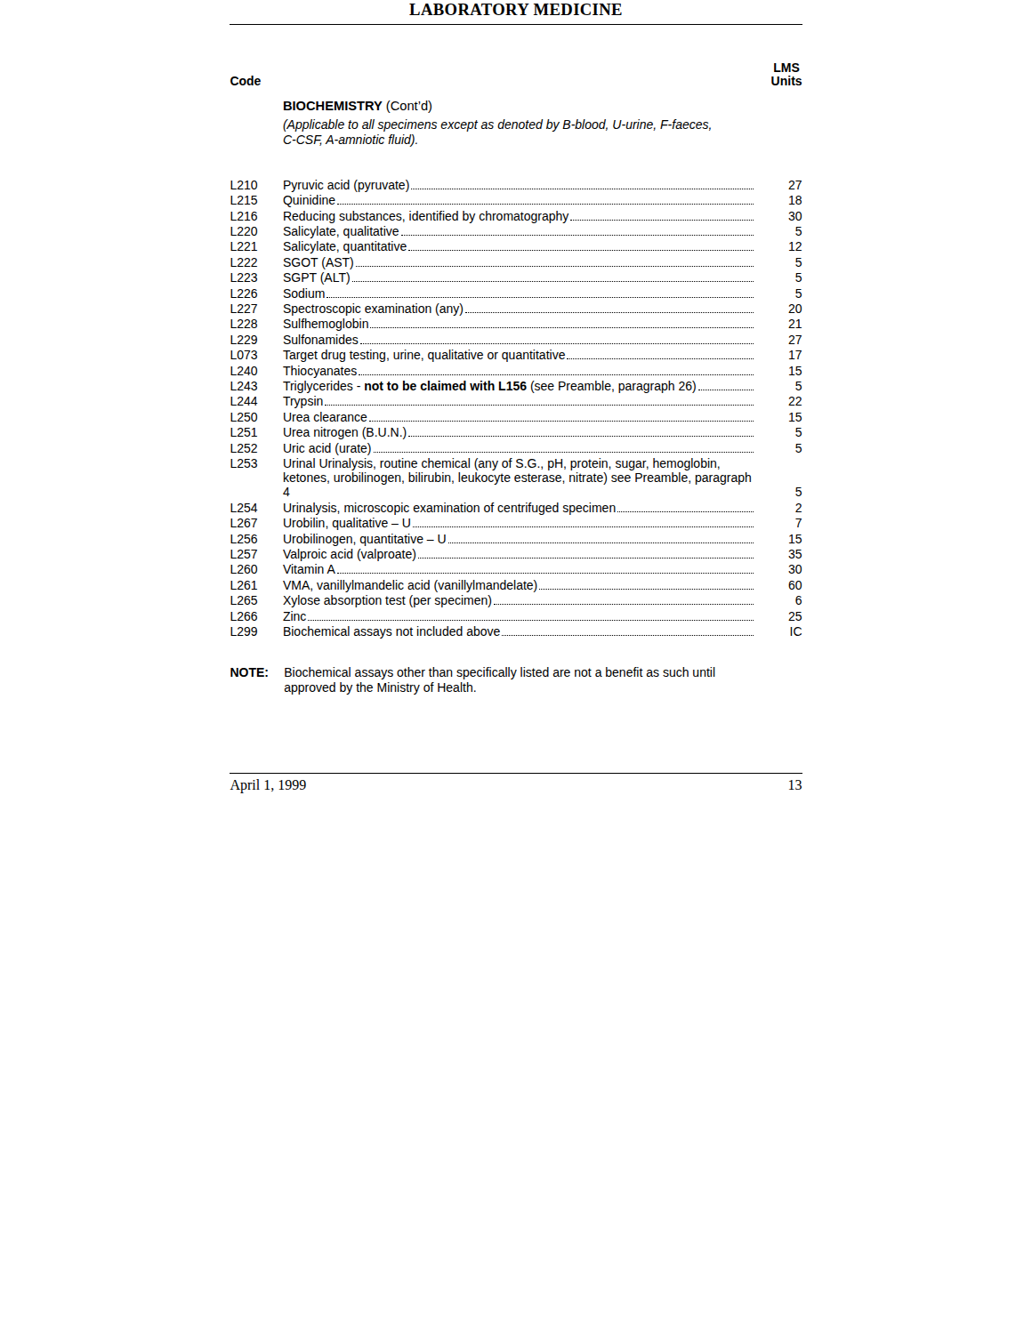LABORATORY MEDICINE
Code
LMS
Units
BIOCHEMISTRY (Cont’d)
(Applicable to all specimens except as denoted by B-blood, U-urine, F-faeces, C-CSF, A-amniotic fluid).
| L210 | Pyruvic acid (pyruvate) | 27 |
| L215 | Quinidine | 18 |
| L216 | Reducing substances, identified by chromatography | 30 |
| L220 | Salicylate, qualitative | 5 |
| L221 | Salicylate, quantitative | 12 |
| L222 | SGOT (AST) | 5 |
| L223 | SGPT (ALT) | 5 |
| L226 | Sodium | 5 |
| L227 | Spectroscopic examination (any) | 20 |
| L228 | Sulfhemoglobin | 21 |
| L229 | Sulfonamides | 27 |
| L073 | Target drug testing, urine, qualitative or quantitative | 17 |
| L240 | Thiocyanates | 15 |
| L243 | Triglycerides - not to be claimed with L156 (see Preamble, paragraph 26) | 5 |
| L244 | Trypsin | 22 |
| L250 | Urea clearance | 15 |
| L251 | Urea nitrogen (B.U.N.) | 5 |
| L252 | Uric acid (urate) | 5 |
| L253 | Urinal Urinalysis, routine chemical (any of S.G., pH, protein, sugar, hemoglobin, ketones, urobilinogen, bilirubin, leukocyte esterase, nitrate) see Preamble, paragraph 4 | 5 |
| L254 | Urinalysis, microscopic examination of centrifuged specimen | 2 |
| L267 | Urobilin, qualitative – U | 7 |
| L256 | Urobilinogen, quantitative – U | 15 |
| L257 | Valproic acid (valproate) | 35 |
| L260 | Vitamin A | 30 |
| L261 | VMA, vanillylmandelic acid (vanillylmandelate) | 60 |
| L265 | Xylose absorption test (per specimen) | 6 |
| L266 | Zinc | 25 |
| L299 | Biochemical assays not included above | IC |
NOTE:
Biochemical assays other than specifically listed are not a benefit as such until approved by the Ministry of Health.
April 1, 1999
13